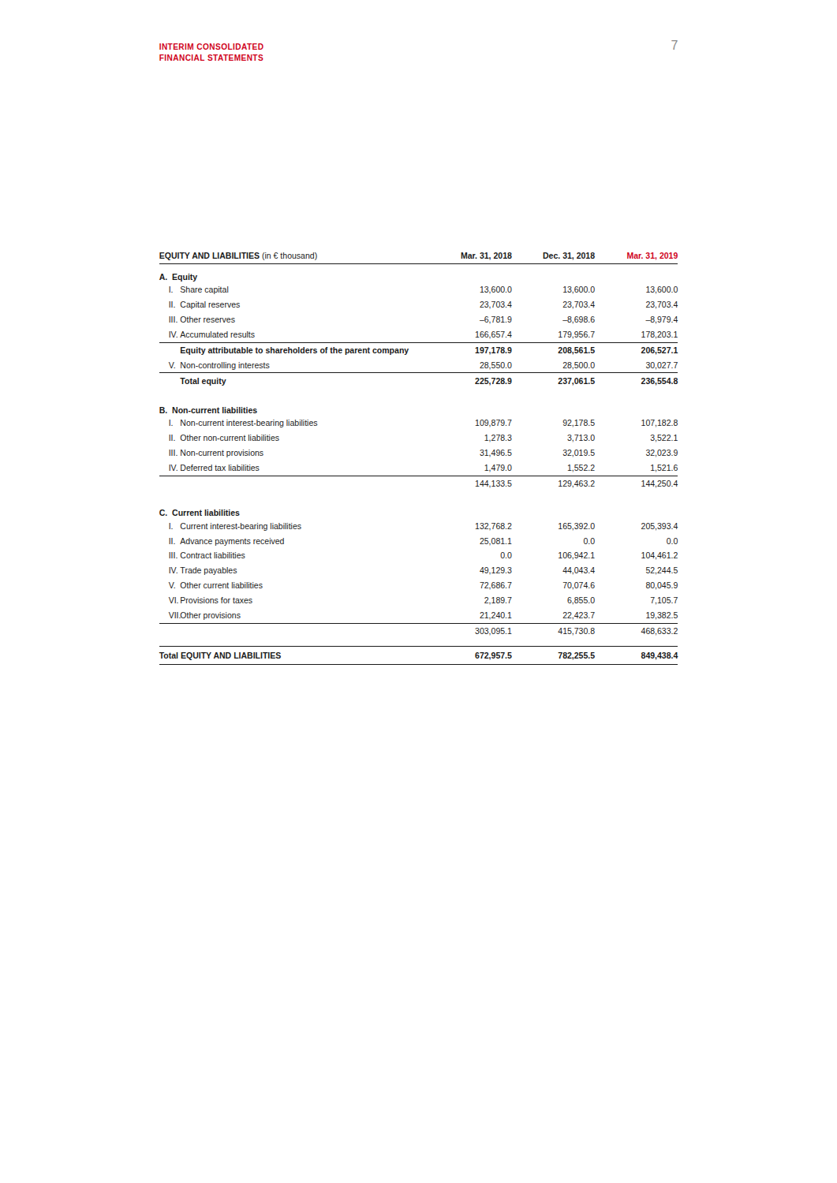Interim consolidated
financial statements
7
| EQUITY AND LIABILITIES (in € thousand) | Mar. 31, 2018 | Dec. 31, 2018 | Mar. 31, 2019 |
| --- | --- | --- | --- |
| A. Equity |
| I. Share capital | 13,600.0 | 13,600.0 | 13,600.0 |
| II. Capital reserves | 23,703.4 | 23,703.4 | 23,703.4 |
| III. Other reserves | –6,781.9 | –8,698.6 | –8,979.4 |
| IV. Accumulated results | 166,657.4 | 179,956.7 | 178,203.1 |
| Equity attributable to shareholders of the parent company | 197,178.9 | 208,561.5 | 206,527.1 |
| V. Non-controlling interests | 28,550.0 | 28,500.0 | 30,027.7 |
| Total equity | 225,728.9 | 237,061.5 | 236,554.8 |
| B. Non-current liabilities |
| I. Non-current interest-bearing liabilities | 109,879.7 | 92,178.5 | 107,182.8 |
| II. Other non-current liabilities | 1,278.3 | 3,713.0 | 3,522.1 |
| III. Non-current provisions | 31,496.5 | 32,019.5 | 32,023.9 |
| IV. Deferred tax liabilities | 1,479.0 | 1,552.2 | 1,521.6 |
| | 144,133.5 | 129,463.2 | 144,250.4 |
| C. Current liabilities |
| I. Current interest-bearing liabilities | 132,768.2 | 165,392.0 | 205,393.4 |
| II. Advance payments received | 25,081.1 | 0.0 | 0.0 |
| III. Contract liabilities | 0.0 | 106,942.1 | 104,461.2 |
| IV. Trade payables | 49,129.3 | 44,043.4 | 52,244.5 |
| V. Other current liabilities | 72,686.7 | 70,074.6 | 80,045.9 |
| VI. Provisions for taxes | 2,189.7 | 6,855.0 | 7,105.7 |
| VII. Other provisions | 21,240.1 | 22,423.7 | 19,382.5 |
| | 303,095.1 | 415,730.8 | 468,633.2 |
| Total EQUITY AND LIABILITIES | 672,957.5 | 782,255.5 | 849,438.4 |